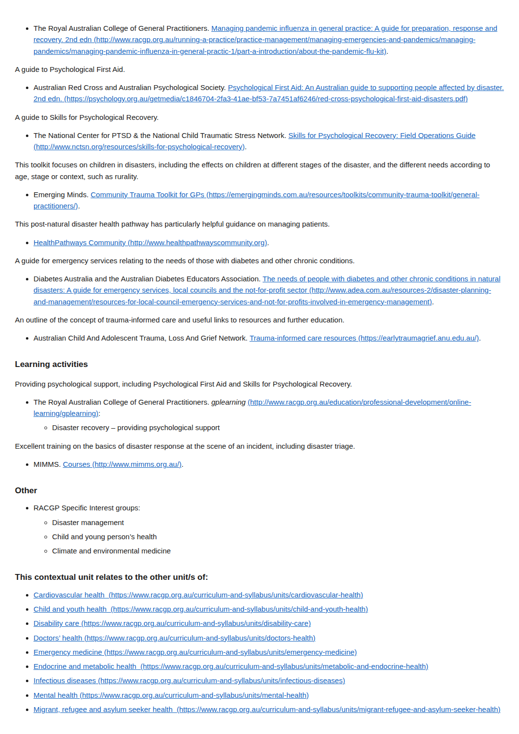The Royal Australian College of General Practitioners. Managing pandemic influenza in general practice: A guide for preparation, response and recovery. 2nd edn (http://www.racgp.org.au/running-a-practice/practice-management/managing-emergencies-and-pandemics/managing-pandemics/managing-pandemic-influenza-in-general-practic-1/part-a-introduction/about-the-pandemic-flu-kit).
A guide to Psychological First Aid.
Australian Red Cross and Australian Psychological Society. Psychological First Aid: An Australian guide to supporting people affected by disaster. 2nd edn. (https://psychology.org.au/getmedia/c1846704-2fa3-41ae-bf53-7a7451af6246/red-cross-psychological-first-aid-disasters.pdf)
A guide to Skills for Psychological Recovery.
The National Center for PTSD & the National Child Traumatic Stress Network. Skills for Psychological Recovery: Field Operations Guide (http://www.nctsn.org/resources/skills-for-psychological-recovery).
This toolkit focuses on children in disasters, including the effects on children at different stages of the disaster, and the different needs according to age, stage or context, such as rurality.
Emerging Minds. Community Trauma Toolkit for GPs (https://emergingminds.com.au/resources/toolkits/community-trauma-toolkit/general-practitioners/).
This post-natural disaster health pathway has particularly helpful guidance on managing patients.
HealthPathways Community (http://www.healthpathwayscommunity.org).
A guide for emergency services relating to the needs of those with diabetes and other chronic conditions.
Diabetes Australia and the Australian Diabetes Educators Association. The needs of people with diabetes and other chronic conditions in natural disasters: A guide for emergency services, local councils and the not-for-profit sector (http://www.adea.com.au/resources-2/disaster-planning-and-management/resources-for-local-council-emergency-services-and-not-for-profits-involved-in-emergency-management).
An outline of the concept of trauma-informed care and useful links to resources and further education.
Australian Child And Adolescent Trauma, Loss And Grief Network. Trauma-informed care resources (https://earlytraumagrief.anu.edu.au/).
Learning activities
Providing psychological support, including Psychological First Aid and Skills for Psychological Recovery.
The Royal Australian College of General Practitioners. gplearning (http://www.racgp.org.au/education/professional-development/online-learning/gplearning):
Disaster recovery – providing psychological support
Excellent training on the basics of disaster response at the scene of an incident, including disaster triage.
MIMMS. Courses (http://www.mimms.org.au/).
Other
RACGP Specific Interest groups:
Disaster management
Child and young person’s health
Climate and environmental medicine
This contextual unit relates to the other unit/s of:
Cardiovascular health (https://www.racgp.org.au/curriculum-and-syllabus/units/cardiovascular-health)
Child and youth health (https://www.racgp.org.au/curriculum-and-syllabus/units/child-and-youth-health)
Disability care (https://www.racgp.org.au/curriculum-and-syllabus/units/disability-care)
Doctors’ health (https://www.racgp.org.au/curriculum-and-syllabus/units/doctors-health)
Emergency medicine (https://www.racgp.org.au/curriculum-and-syllabus/units/emergency-medicine)
Endocrine and metabolic health (https://www.racgp.org.au/curriculum-and-syllabus/units/metabolic-and-endocrine-health)
Infectious diseases (https://www.racgp.org.au/curriculum-and-syllabus/units/infectious-diseases)
Mental health (https://www.racgp.org.au/curriculum-and-syllabus/units/mental-health)
Migrant, refugee and asylum seeker health (https://www.racgp.org.au/curriculum-and-syllabus/units/migrant-refugee-and-asylum-seeker-health)